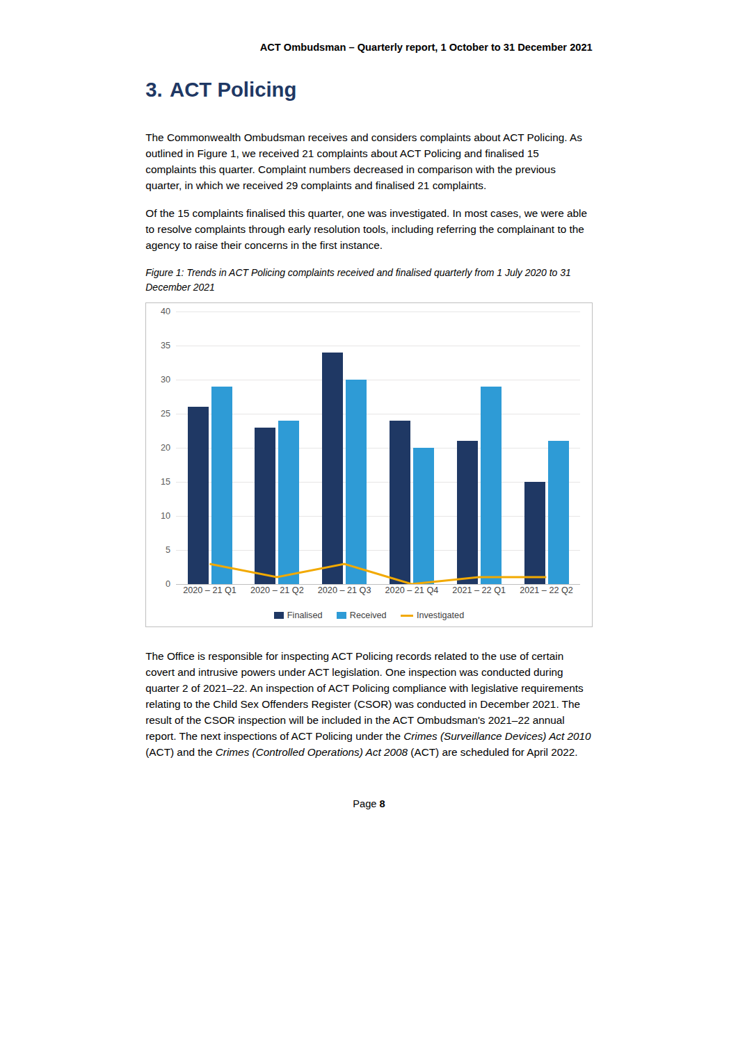ACT Ombudsman – Quarterly report, 1 October to 31 December 2021
3. ACT Policing
The Commonwealth Ombudsman receives and considers complaints about ACT Policing. As outlined in Figure 1, we received 21 complaints about ACT Policing and finalised 15 complaints this quarter. Complaint numbers decreased in comparison with the previous quarter, in which we received 29 complaints and finalised 21 complaints.
Of the 15 complaints finalised this quarter, one was investigated. In most cases, we were able to resolve complaints through early resolution tools, including referring the complainant to the agency to raise their concerns in the first instance.
Figure 1: Trends in ACT Policing complaints received and finalised quarterly from 1 July 2020 to 31 December 2021
40
35
30
25
20
15
10
5
0
2020 – 21 Q1
2020 – 21 Q2
2020 – 21 Q3
2020 – 21 Q4
2021 – 22 Q1
2021 – 22 Q2
Finalised
Received
Investigated
The Office is responsible for inspecting ACT Policing records related to the use of certain covert and intrusive powers under ACT legislation. One inspection was conducted during quarter 2 of 2021–22. An inspection of ACT Policing compliance with legislative requirements relating to the Child Sex Offenders Register (CSOR) was conducted in December 2021. The result of the CSOR inspection will be included in the ACT Ombudsman's 2021–22 annual report. The next inspections of ACT Policing under the Crimes (Surveillance Devices) Act 2010 (ACT) and the Crimes (Controlled Operations) Act 2008 (ACT) are scheduled for April 2022.
Page 8